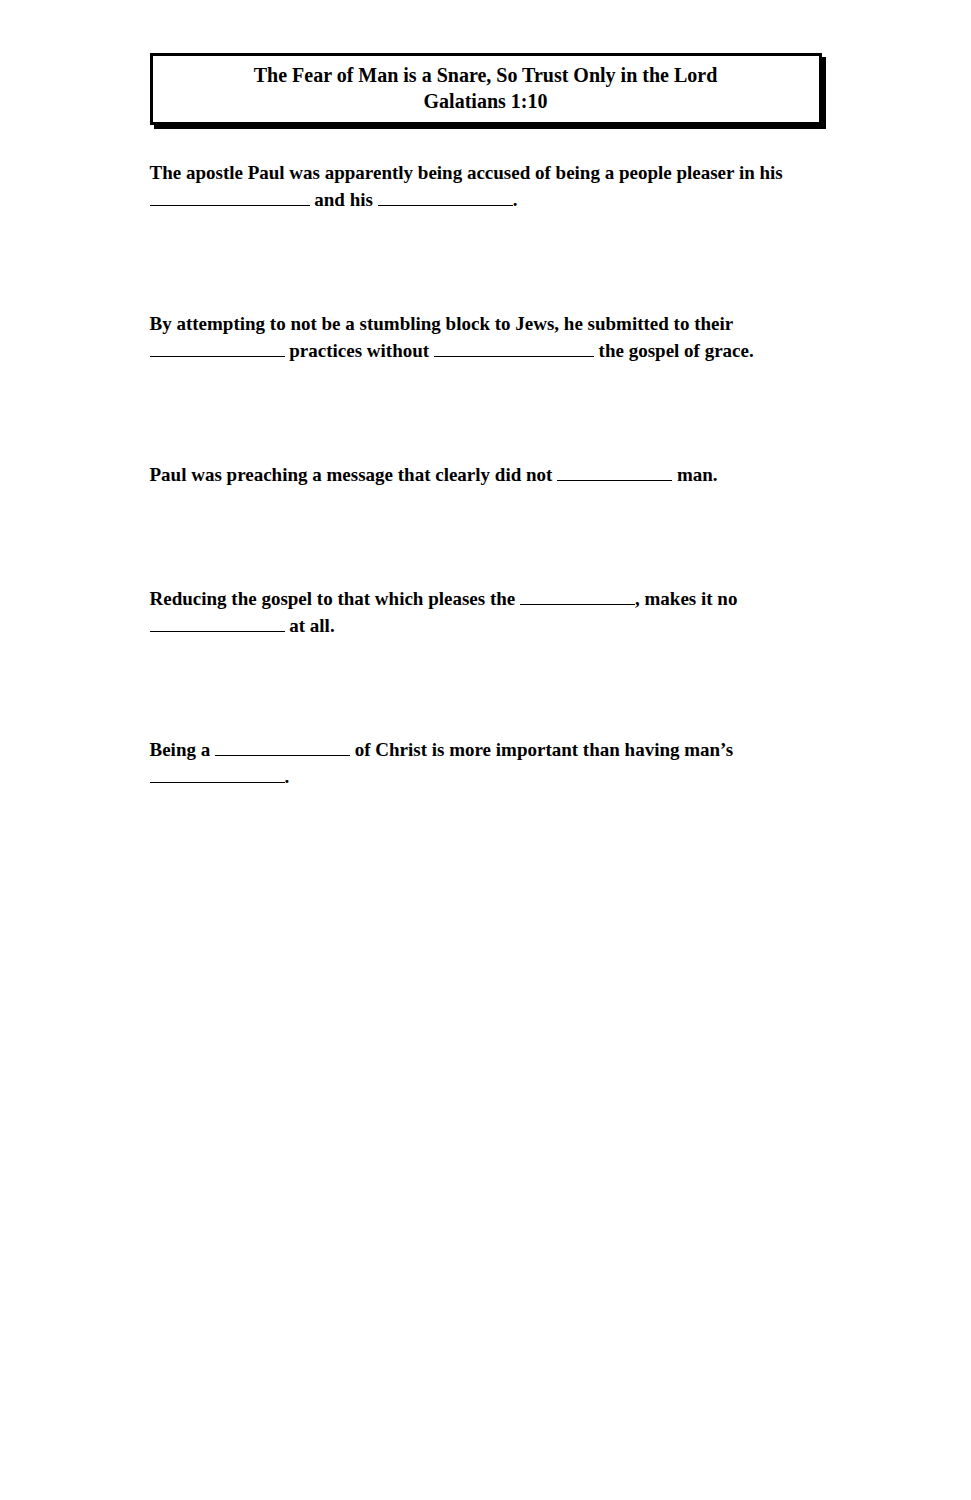The Fear of Man is a Snare, So Trust Only in the Lord Galatians 1:10
The apostle Paul was apparently being accused of being a people pleaser in his and his .
By attempting to not be a stumbling block to Jews, he submitted to their practices without the gospel of grace.
Paul was preaching a message that clearly did not man.
Reducing the gospel to that which pleases the , makes it no at all.
Being a of Christ is more important than having man’s .